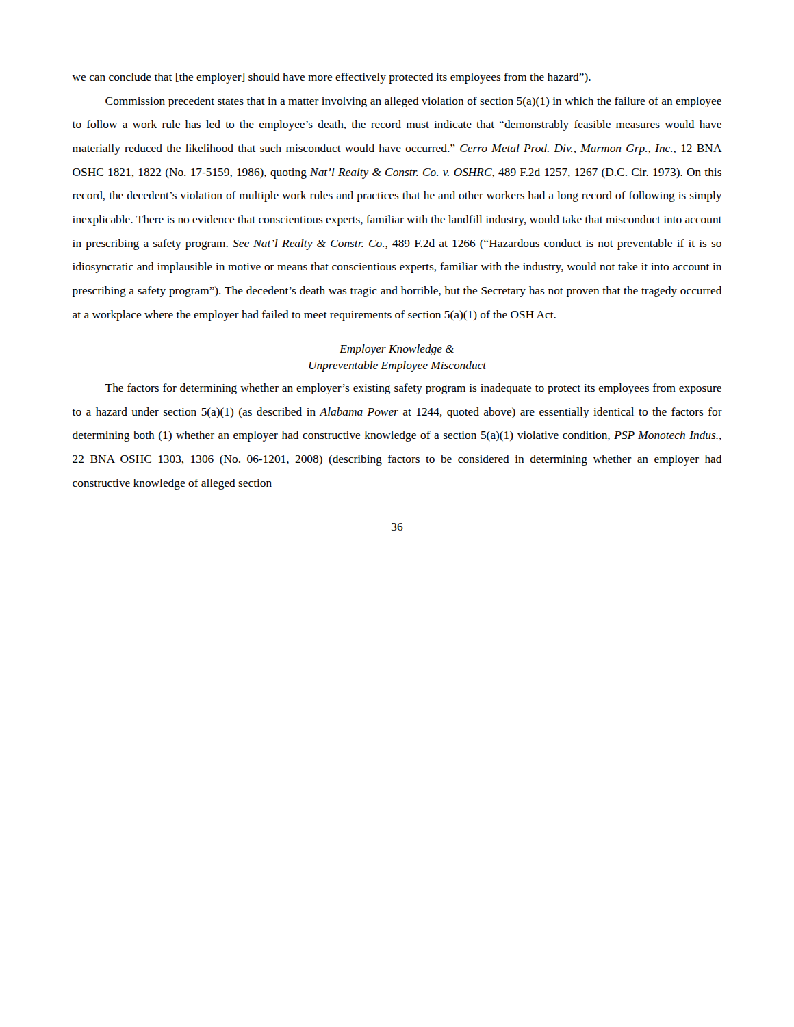we can conclude that [the employer] should have more effectively protected its employees from the hazard”).
Commission precedent states that in a matter involving an alleged violation of section 5(a)(1) in which the failure of an employee to follow a work rule has led to the employee’s death, the record must indicate that “demonstrably feasible measures would have materially reduced the likelihood that such misconduct would have occurred.” Cerro Metal Prod. Div., Marmon Grp., Inc., 12 BNA OSHC 1821, 1822 (No. 17-5159, 1986), quoting Nat’l Realty & Constr. Co. v. OSHRC, 489 F.2d 1257, 1267 (D.C. Cir. 1973). On this record, the decedent’s violation of multiple work rules and practices that he and other workers had a long record of following is simply inexplicable. There is no evidence that conscientious experts, familiar with the landfill industry, would take that misconduct into account in prescribing a safety program. See Nat’l Realty & Constr. Co., 489 F.2d at 1266 (“Hazardous conduct is not preventable if it is so idiosyncratic and implausible in motive or means that conscientious experts, familiar with the industry, would not take it into account in prescribing a safety program”). The decedent’s death was tragic and horrible, but the Secretary has not proven that the tragedy occurred at a workplace where the employer had failed to meet requirements of section 5(a)(1) of the OSH Act.
Employer Knowledge &
Unpreventable Employee Misconduct
The factors for determining whether an employer’s existing safety program is inadequate to protect its employees from exposure to a hazard under section 5(a)(1) (as described in Alabama Power at 1244, quoted above) are essentially identical to the factors for determining both (1) whether an employer had constructive knowledge of a section 5(a)(1) violative condition, PSP Monotech Indus., 22 BNA OSHC 1303, 1306 (No. 06-1201, 2008) (describing factors to be considered in determining whether an employer had constructive knowledge of alleged section
36